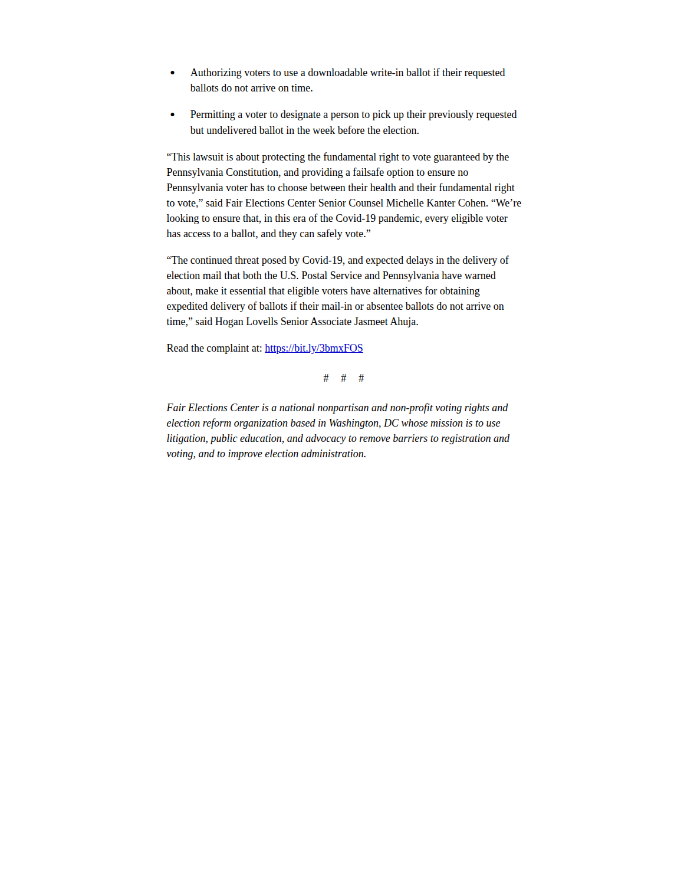Authorizing voters to use a downloadable write-in ballot if their requested ballots do not arrive on time.
Permitting a voter to designate a person to pick up their previously requested but undelivered ballot in the week before the election.
“This lawsuit is about protecting the fundamental right to vote guaranteed by the Pennsylvania Constitution, and providing a failsafe option to ensure no Pennsylvania voter has to choose between their health and their fundamental right to vote,” said Fair Elections Center Senior Counsel Michelle Kanter Cohen. “We’re looking to ensure that, in this era of the Covid-19 pandemic, every eligible voter has access to a ballot, and they can safely vote.”
“The continued threat posed by Covid-19, and expected delays in the delivery of election mail that both the U.S. Postal Service and Pennsylvania have warned about, make it essential that eligible voters have alternatives for obtaining expedited delivery of ballots if their mail-in or absentee ballots do not arrive on time,” said Hogan Lovells Senior Associate Jasmeet Ahuja.
Read the complaint at: https://bit.ly/3bmxFOS
# # #
Fair Elections Center is a national nonpartisan and non-profit voting rights and election reform organization based in Washington, DC whose mission is to use litigation, public education, and advocacy to remove barriers to registration and voting, and to improve election administration.